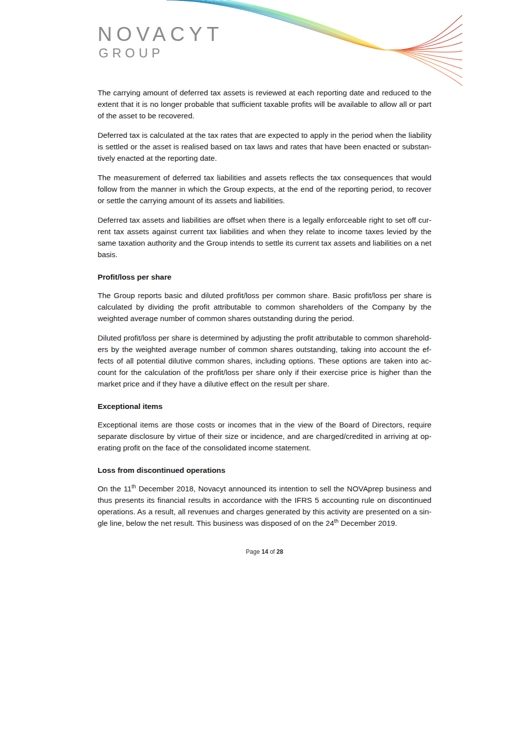NOVACYT
GROUP
The carrying amount of deferred tax assets is reviewed at each reporting date and reduced to the extent that it is no longer probable that sufficient taxable profits will be available to allow all or part of the asset to be recovered.
Deferred tax is calculated at the tax rates that are expected to apply in the period when the liability is settled or the asset is realised based on tax laws and rates that have been enacted or substantively enacted at the reporting date.
The measurement of deferred tax liabilities and assets reflects the tax consequences that would follow from the manner in which the Group expects, at the end of the reporting period, to recover or settle the carrying amount of its assets and liabilities.
Deferred tax assets and liabilities are offset when there is a legally enforceable right to set off current tax assets against current tax liabilities and when they relate to income taxes levied by the same taxation authority and the Group intends to settle its current tax assets and liabilities on a net basis.
Profit/loss per share
The Group reports basic and diluted profit/loss per common share. Basic profit/loss per share is calculated by dividing the profit attributable to common shareholders of the Company by the weighted average number of common shares outstanding during the period.
Diluted profit/loss per share is determined by adjusting the profit attributable to common shareholders by the weighted average number of common shares outstanding, taking into account the effects of all potential dilutive common shares, including options. These options are taken into account for the calculation of the profit/loss per share only if their exercise price is higher than the market price and if they have a dilutive effect on the result per share.
Exceptional items
Exceptional items are those costs or incomes that in the view of the Board of Directors, require separate disclosure by virtue of their size or incidence, and are charged/credited in arriving at operating profit on the face of the consolidated income statement.
Loss from discontinued operations
On the 11th December 2018, Novacyt announced its intention to sell the NOVAprep business and thus presents its financial results in accordance with the IFRS 5 accounting rule on discontinued operations. As a result, all revenues and charges generated by this activity are presented on a single line, below the net result. This business was disposed of on the 24th December 2019.
Page 14 of 28